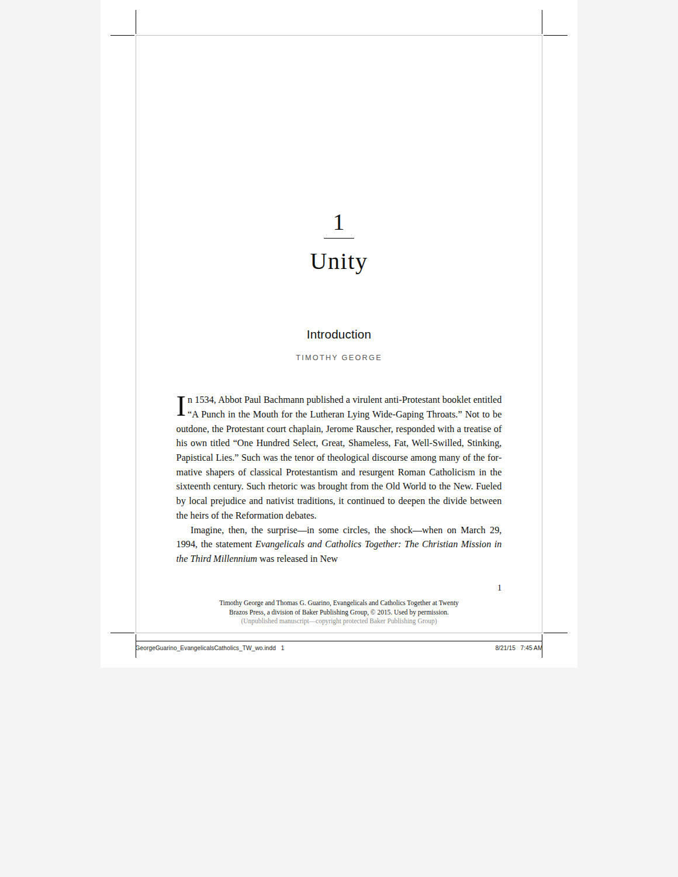1
Unity
Introduction
Timothy George
In 1534, Abbot Paul Bachmann published a virulent anti-Protestant booklet entitled “A Punch in the Mouth for the Lutheran Lying Wide-Gaping Throats.” Not to be outdone, the Protestant court chaplain, Jerome Rauscher, responded with a treatise of his own titled “One Hundred Select, Great, Shameless, Fat, Well-Swilled, Stinking, Papistical Lies.” Such was the tenor of theological discourse among many of the formative shapers of classical Protestantism and resurgent Roman Catholicism in the sixteenth century. Such rhetoric was brought from the Old World to the New. Fueled by local prejudice and nativist traditions, it continued to deepen the divide between the heirs of the Reformation debates.
Imagine, then, the surprise—in some circles, the shock—when on March 29, 1994, the statement Evangelicals and Catholics Together: The Christian Mission in the Third Millennium was released in New
1
Timothy George and Thomas G. Guarino, Evangelicals and Catholics Together at Twenty
Brazos Press, a division of Baker Publishing Group, © 2015. Used by permission.
(Unpublished manuscript—copyright protected Baker Publishing Group)
GeorgeGuarino_EvangelicalsCatholics_TW_wo.indd 1 8/21/15 7:45 AM